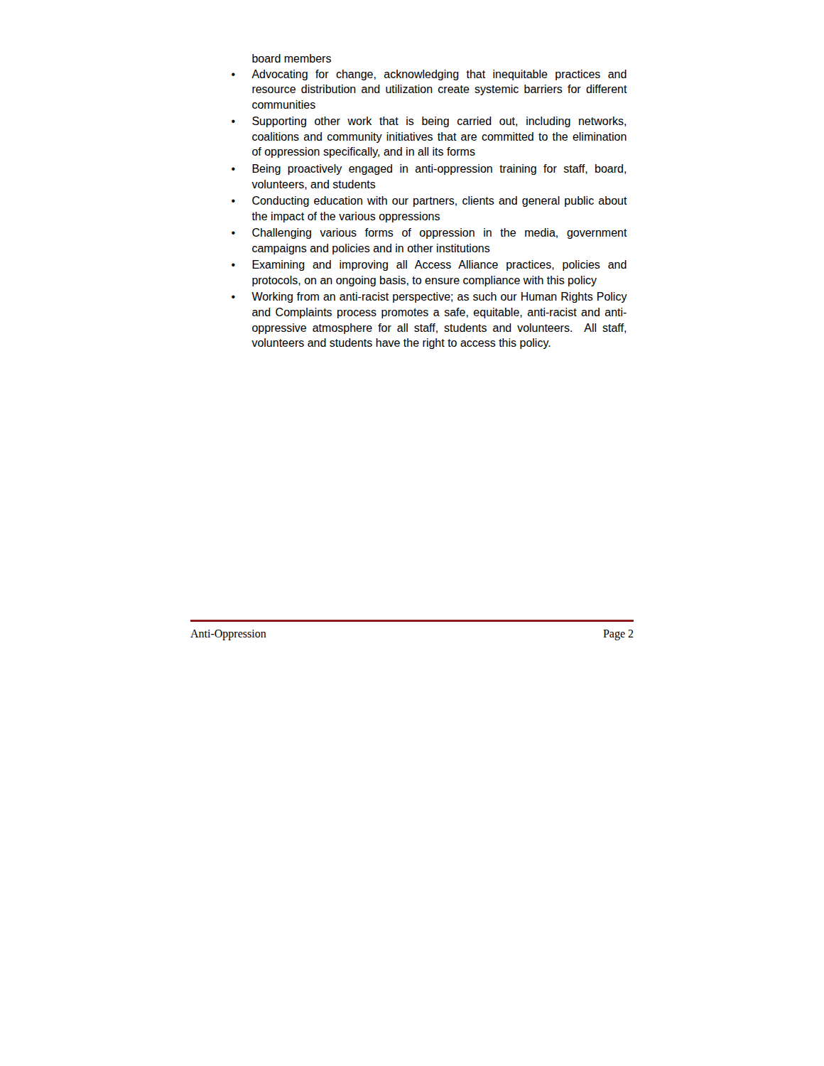board members
Advocating for change, acknowledging that inequitable practices and resource distribution and utilization create systemic barriers for different communities
Supporting other work that is being carried out, including networks, coalitions and community initiatives that are committed to the elimination of oppression specifically, and in all its forms
Being proactively engaged in anti-oppression training for staff, board, volunteers, and students
Conducting education with our partners, clients and general public about the impact of the various oppressions
Challenging various forms of oppression in the media, government campaigns and policies and in other institutions
Examining and improving all Access Alliance practices, policies and protocols, on an ongoing basis, to ensure compliance with this policy
Working from an anti-racist perspective; as such our Human Rights Policy and Complaints process promotes a safe, equitable, anti-racist and anti-oppressive atmosphere for all staff, students and volunteers. All staff, volunteers and students have the right to access this policy.
Anti-Oppression Page 2